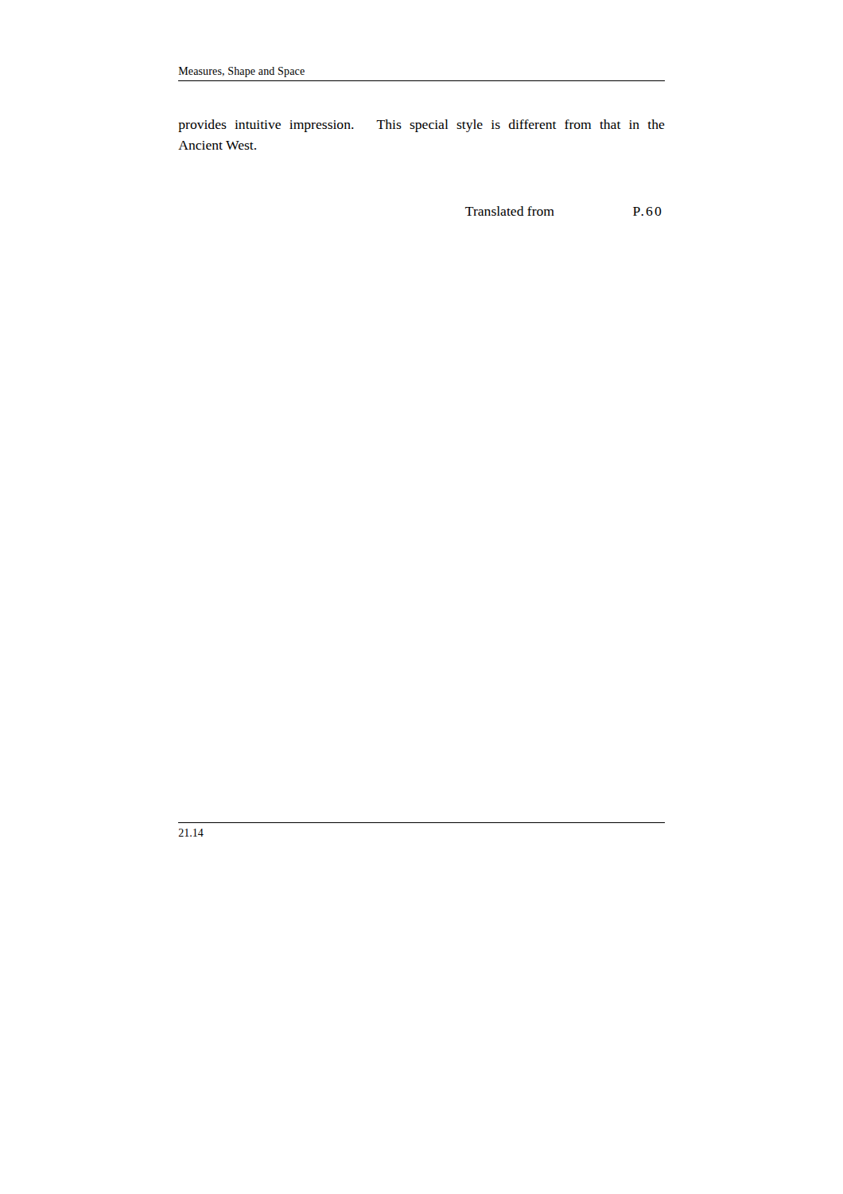Measures, Shape and Space
provides intuitive impression. This special style is different from that in the Ancient West.
Translated from P.60
21.14